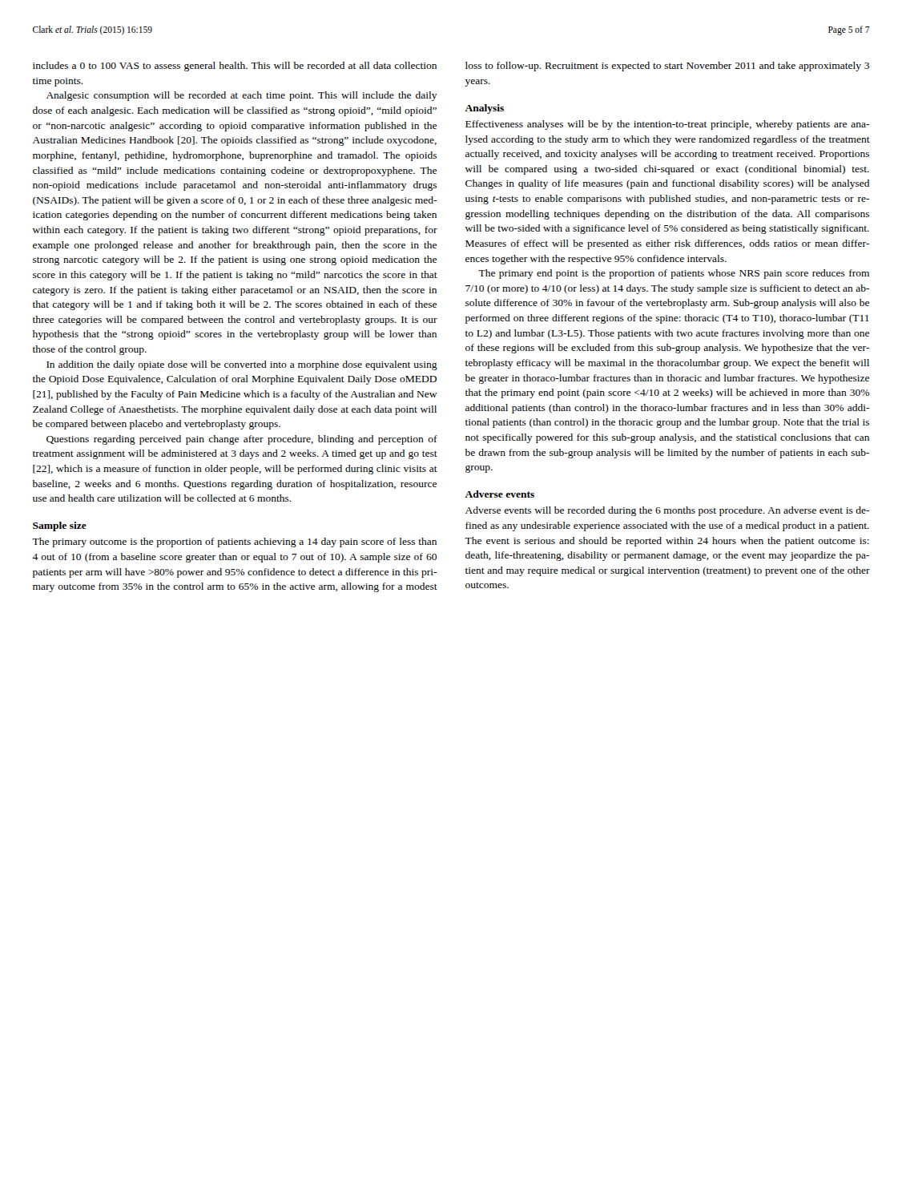Clark et al. Trials (2015) 16:159 Page 5 of 7
includes a 0 to 100 VAS to assess general health. This will be recorded at all data collection time points.
Analgesic consumption will be recorded at each time point. This will include the daily dose of each analgesic. Each medication will be classified as “strong opioid”, “mild opioid” or “non-narcotic analgesic” according to opioid comparative information published in the Australian Medicines Handbook [20]. The opioids classified as “strong” include oxycodone, morphine, fentanyl, pethidine, hydromorphone, buprenorphine and tramadol. The opioids classified as “mild” include medications containing codeine or dextropropoxyphene. The non-opioid medications include paracetamol and non-steroidal anti-inflammatory drugs (NSAIDs). The patient will be given a score of 0, 1 or 2 in each of these three analgesic medication categories depending on the number of concurrent different medications being taken within each category. If the patient is taking two different “strong” opioid preparations, for example one prolonged release and another for breakthrough pain, then the score in the strong narcotic category will be 2. If the patient is using one strong opioid medication the score in this category will be 1. If the patient is taking no “mild” narcotics the score in that category is zero. If the patient is taking either paracetamol or an NSAID, then the score in that category will be 1 and if taking both it will be 2. The scores obtained in each of these three categories will be compared between the control and vertebroplasty groups. It is our hypothesis that the “strong opioid” scores in the vertebroplasty group will be lower than those of the control group.
In addition the daily opiate dose will be converted into a morphine dose equivalent using the Opioid Dose Equivalence, Calculation of oral Morphine Equivalent Daily Dose oMEDD [21], published by the Faculty of Pain Medicine which is a faculty of the Australian and New Zealand College of Anaesthetists. The morphine equivalent daily dose at each data point will be compared between placebo and vertebroplasty groups.
Questions regarding perceived pain change after procedure, blinding and perception of treatment assignment will be administered at 3 days and 2 weeks. A timed get up and go test [22], which is a measure of function in older people, will be performed during clinic visits at baseline, 2 weeks and 6 months. Questions regarding duration of hospitalization, resource use and health care utilization will be collected at 6 months.
Sample size
The primary outcome is the proportion of patients achieving a 14 day pain score of less than 4 out of 10 (from a baseline score greater than or equal to 7 out of 10). A sample size of 60 patients per arm will have >80% power and 95% confidence to detect a difference in this primary outcome from 35% in the control arm to 65% in the active arm, allowing for a modest loss to follow-up. Recruitment is expected to start November 2011 and take approximately 3 years.
Analysis
Effectiveness analyses will be by the intention-to-treat principle, whereby patients are analysed according to the study arm to which they were randomized regardless of the treatment actually received, and toxicity analyses will be according to treatment received. Proportions will be compared using a two-sided chi-squared or exact (conditional binomial) test. Changes in quality of life measures (pain and functional disability scores) will be analysed using t-tests to enable comparisons with published studies, and non-parametric tests or regression modelling techniques depending on the distribution of the data. All comparisons will be two-sided with a significance level of 5% considered as being statistically significant. Measures of effect will be presented as either risk differences, odds ratios or mean differences together with the respective 95% confidence intervals.
The primary end point is the proportion of patients whose NRS pain score reduces from 7/10 (or more) to 4/10 (or less) at 14 days. The study sample size is sufficient to detect an absolute difference of 30% in favour of the vertebroplasty arm. Sub-group analysis will also be performed on three different regions of the spine: thoracic (T4 to T10), thoraco-lumbar (T11 to L2) and lumbar (L3-L5). Those patients with two acute fractures involving more than one of these regions will be excluded from this sub-group analysis. We hypothesize that the vertebroplasty efficacy will be maximal in the thoracolumbar group. We expect the benefit will be greater in thoraco-lumbar fractures than in thoracic and lumbar fractures. We hypothesize that the primary end point (pain score <4/10 at 2 weeks) will be achieved in more than 30% additional patients (than control) in the thoraco-lumbar fractures and in less than 30% additional patients (than control) in the thoracic group and the lumbar group. Note that the trial is not specifically powered for this sub-group analysis, and the statistical conclusions that can be drawn from the sub-group analysis will be limited by the number of patients in each sub-group.
Adverse events
Adverse events will be recorded during the 6 months post procedure. An adverse event is defined as any undesirable experience associated with the use of a medical product in a patient. The event is serious and should be reported within 24 hours when the patient outcome is: death, life-threatening, disability or permanent damage, or the event may jeopardize the patient and may require medical or surgical intervention (treatment) to prevent one of the other outcomes.